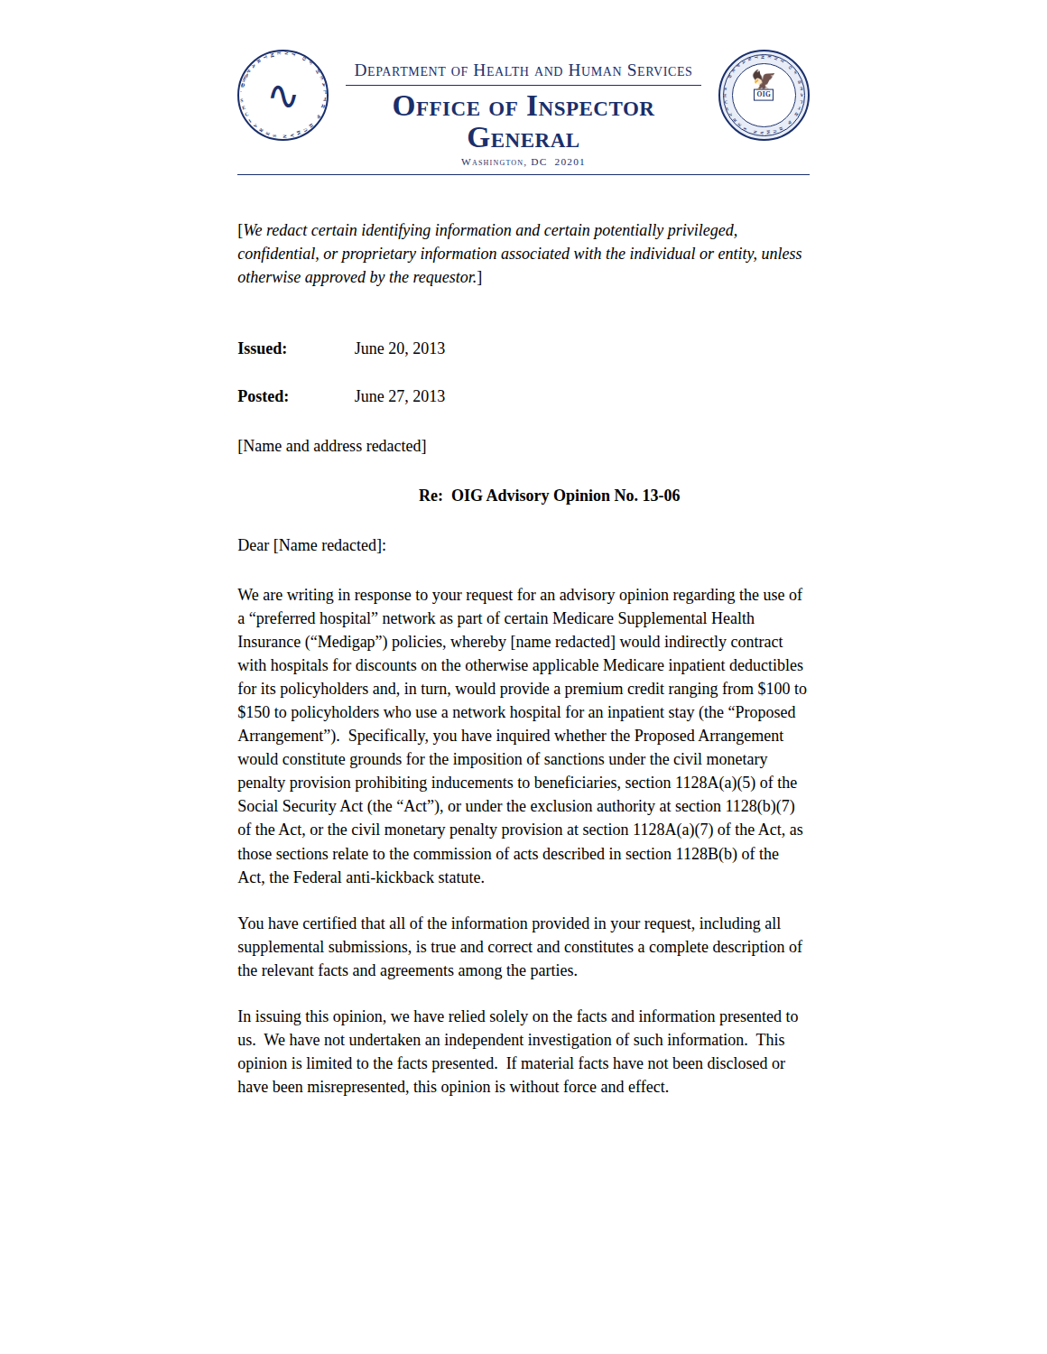D E P A R T M E N T O F H E A L T H & H U M A N S E R V I C E S · U S A
∿
Department of Health and Human Services
Office of Inspector General
Washington, DC 20201
D E P A R T M E N T O F H E A L T H & H U M A N S E R V I C E S
🦅
OIG
[We redact certain identifying information and certain potentially privileged, confidential, or proprietary information associated with the individual or entity, unless otherwise approved by the requestor.]
Issued:
June 20, 2013
Posted:
June 27, 2013
[Name and address redacted]
Re: OIG Advisory Opinion No. 13-06
Dear [Name redacted]:
We are writing in response to your request for an advisory opinion regarding the use of a “preferred hospital” network as part of certain Medicare Supplemental Health Insurance (“Medigap”) policies, whereby [name redacted] would indirectly contract with hospitals for discounts on the otherwise applicable Medicare inpatient deductibles for its policyholders and, in turn, would provide a premium credit ranging from $100 to $150 to policyholders who use a network hospital for an inpatient stay (the “Proposed Arrangement”). Specifically, you have inquired whether the Proposed Arrangement would constitute grounds for the imposition of sanctions under the civil monetary penalty provision prohibiting inducements to beneficiaries, section 1128A(a)(5) of the Social Security Act (the “Act”), or under the exclusion authority at section 1128(b)(7) of the Act, or the civil monetary penalty provision at section 1128A(a)(7) of the Act, as those sections relate to the commission of acts described in section 1128B(b) of the Act, the Federal anti-kickback statute.
You have certified that all of the information provided in your request, including all supplemental submissions, is true and correct and constitutes a complete description of the relevant facts and agreements among the parties.
In issuing this opinion, we have relied solely on the facts and information presented to us. We have not undertaken an independent investigation of such information. This opinion is limited to the facts presented. If material facts have not been disclosed or have been misrepresented, this opinion is without force and effect.